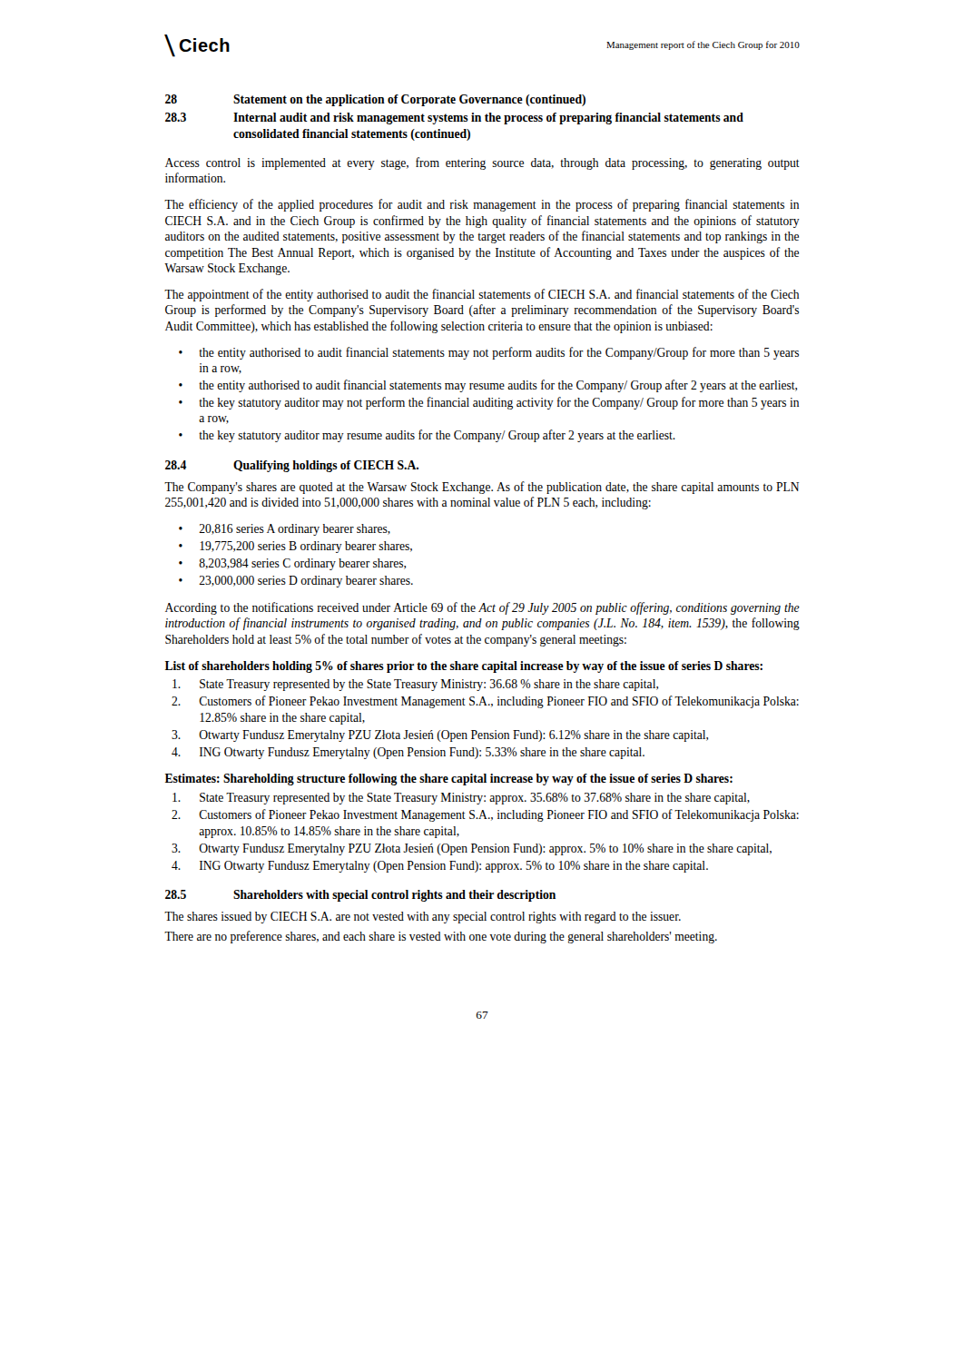╲Ciech
Management report of the Ciech Group for 2010
28
Statement on the application of Corporate Governance (continued)
28.3
Internal audit and risk management systems in the process of preparing financial statements and consolidated financial statements (continued)
Access control is implemented at every stage, from entering source data, through data processing, to generating output information.
The efficiency of the applied procedures for audit and risk management in the process of preparing financial statements in CIECH S.A. and in the Ciech Group is confirmed by the high quality of financial statements and the opinions of statutory auditors on the audited statements, positive assessment by the target readers of the financial statements and top rankings in the competition The Best Annual Report, which is organised by the Institute of Accounting and Taxes under the auspices of the Warsaw Stock Exchange.
The appointment of the entity authorised to audit the financial statements of CIECH S.A. and financial statements of the Ciech Group is performed by the Company's Supervisory Board (after a preliminary recommendation of the Supervisory Board's Audit Committee), which has established the following selection criteria to ensure that the opinion is unbiased:
the entity authorised to audit financial statements may not perform audits for the Company/Group for more than 5 years in a row,
the entity authorised to audit financial statements may resume audits for the Company/ Group after 2 years at the earliest,
the key statutory auditor may not perform the financial auditing activity for the Company/ Group for more than 5 years in a row,
the key statutory auditor may resume audits for the Company/ Group after 2 years at the earliest.
28.4
Qualifying holdings of CIECH S.A.
The Company's shares are quoted at the Warsaw Stock Exchange. As of the publication date, the share capital amounts to PLN 255,001,420 and is divided into 51,000,000 shares with a nominal value of PLN 5 each, including:
20,816 series A ordinary bearer shares,
19,775,200 series B ordinary bearer shares,
8,203,984 series C ordinary bearer shares,
23,000,000 series D ordinary bearer shares.
According to the notifications received under Article 69 of the Act of 29 July 2005 on public offering, conditions governing the introduction of financial instruments to organised trading, and on public companies (J.L. No. 184, item. 1539), the following Shareholders hold at least 5% of the total number of votes at the company's general meetings:
List of shareholders holding 5% of shares prior to the share capital increase by way of the issue of series D shares:
State Treasury represented by the State Treasury Ministry: 36.68 % share in the share capital,
Customers of Pioneer Pekao Investment Management S.A., including Pioneer FIO and SFIO of Telekomunikacja Polska: 12.85% share in the share capital,
Otwarty Fundusz Emerytalny PZU Złota Jesień (Open Pension Fund): 6.12% share in the share capital,
ING Otwarty Fundusz Emerytalny (Open Pension Fund): 5.33% share in the share capital.
Estimates: Shareholding structure following the share capital increase by way of the issue of series D shares:
State Treasury represented by the State Treasury Ministry: approx. 35.68% to 37.68% share in the share capital,
Customers of Pioneer Pekao Investment Management S.A., including Pioneer FIO and SFIO of Telekomunikacja Polska: approx. 10.85% to 14.85% share in the share capital,
Otwarty Fundusz Emerytalny PZU Złota Jesień (Open Pension Fund): approx. 5% to 10% share in the share capital,
ING Otwarty Fundusz Emerytalny (Open Pension Fund): approx. 5% to 10% share in the share capital.
28.5
Shareholders with special control rights and their description
The shares issued by CIECH S.A. are not vested with any special control rights with regard to the issuer.
There are no preference shares, and each share is vested with one vote during the general shareholders' meeting.
67